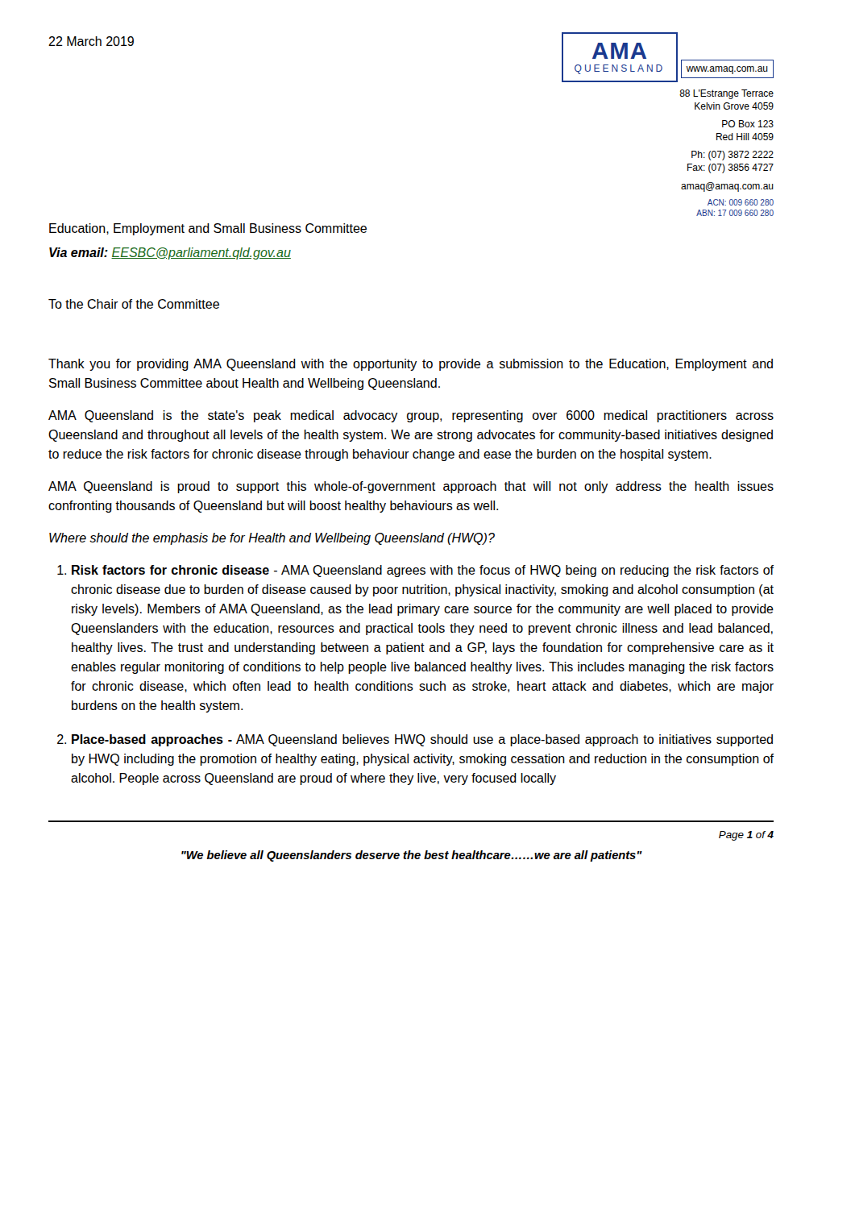22 March 2019
AMA QUEENSLAND
www.amaq.com.au
88 L'Estrange Terrace
Kelvin Grove 4059
PO Box 123
Red Hill 4059
Ph: (07) 3872 2222
Fax: (07) 3856 4727
amaq@amaq.com.au
ACN: 009 660 280
ABN: 17 009 660 280
Education, Employment and Small Business Committee
Via email: EESBC@parliament.qld.gov.au
To the Chair of the Committee
Thank you for providing AMA Queensland with the opportunity to provide a submission to the Education, Employment and Small Business Committee about Health and Wellbeing Queensland.
AMA Queensland is the state's peak medical advocacy group, representing over 6000 medical practitioners across Queensland and throughout all levels of the health system. We are strong advocates for community-based initiatives designed to reduce the risk factors for chronic disease through behaviour change and ease the burden on the hospital system.
AMA Queensland is proud to support this whole-of-government approach that will not only address the health issues confronting thousands of Queensland but will boost healthy behaviours as well.
Where should the emphasis be for Health and Wellbeing Queensland (HWQ)?
Risk factors for chronic disease - AMA Queensland agrees with the focus of HWQ being on reducing the risk factors of chronic disease due to burden of disease caused by poor nutrition, physical inactivity, smoking and alcohol consumption (at risky levels). Members of AMA Queensland, as the lead primary care source for the community are well placed to provide Queenslanders with the education, resources and practical tools they need to prevent chronic illness and lead balanced, healthy lives. The trust and understanding between a patient and a GP, lays the foundation for comprehensive care as it enables regular monitoring of conditions to help people live balanced healthy lives. This includes managing the risk factors for chronic disease, which often lead to health conditions such as stroke, heart attack and diabetes, which are major burdens on the health system.
Place-based approaches - AMA Queensland believes HWQ should use a place-based approach to initiatives supported by HWQ including the promotion of healthy eating, physical activity, smoking cessation and reduction in the consumption of alcohol. People across Queensland are proud of where they live, very focused locally
Page 1 of 4
"We believe all Queenslanders deserve the best healthcare……we are all patients"